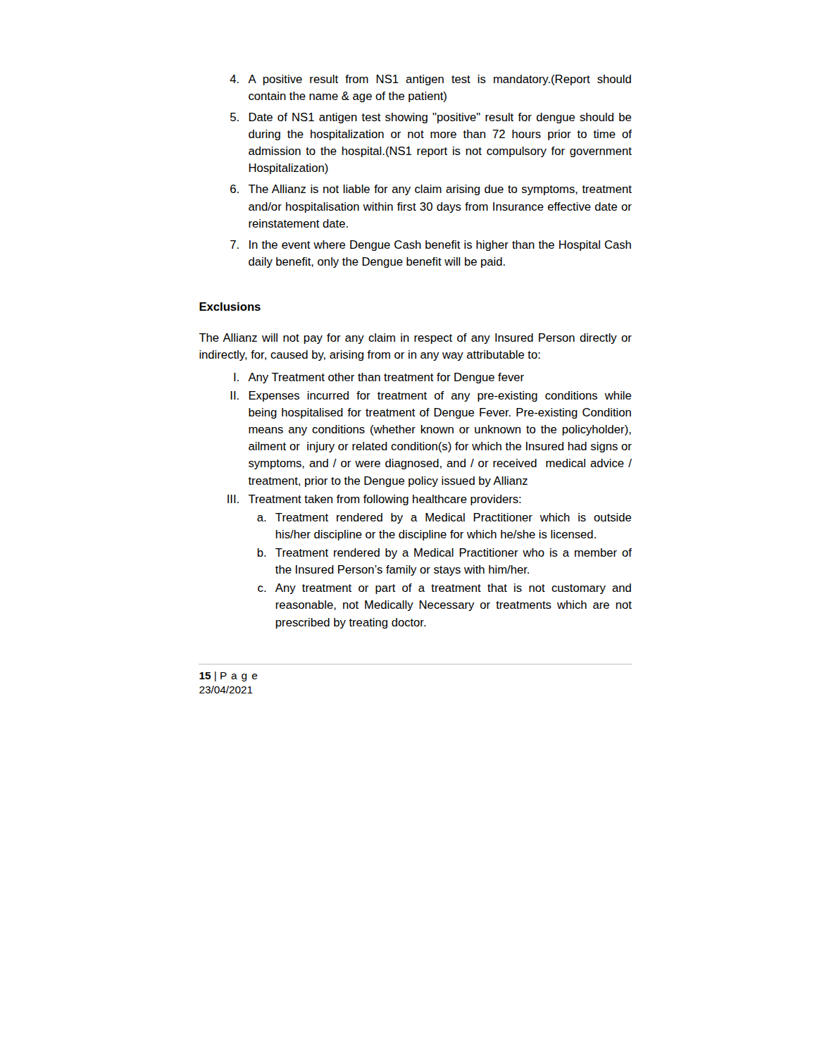A positive result from NS1 antigen test is mandatory.(Report should contain the name & age of the patient)
Date of NS1 antigen test showing "positive" result for dengue should be during the hospitalization or not more than 72 hours prior to time of admission to the hospital.(NS1 report is not compulsory for government Hospitalization)
The Allianz is not liable for any claim arising due to symptoms, treatment and/or hospitalisation within first 30 days from Insurance effective date or reinstatement date.
In the event where Dengue Cash benefit is higher than the Hospital Cash daily benefit, only the Dengue benefit will be paid.
Exclusions
The Allianz will not pay for any claim in respect of any Insured Person directly or indirectly, for, caused by, arising from or in any way attributable to:
Any Treatment other than treatment for Dengue fever
Expenses incurred for treatment of any pre-existing conditions while being hospitalised for treatment of Dengue Fever. Pre-existing Condition means any conditions (whether known or unknown to the policyholder), ailment or injury or related condition(s) for which the Insured had signs or symptoms, and / or were diagnosed, and / or received medical advice / treatment, prior to the Dengue policy issued by Allianz
Treatment taken from following healthcare providers:
Treatment rendered by a Medical Practitioner which is outside his/her discipline or the discipline for which he/she is licensed.
Treatment rendered by a Medical Practitioner who is a member of the Insured Person’s family or stays with him/her.
Any treatment or part of a treatment that is not customary and reasonable, not Medically Necessary or treatments which are not prescribed by treating doctor.
15 | P a g e 23/04/2021